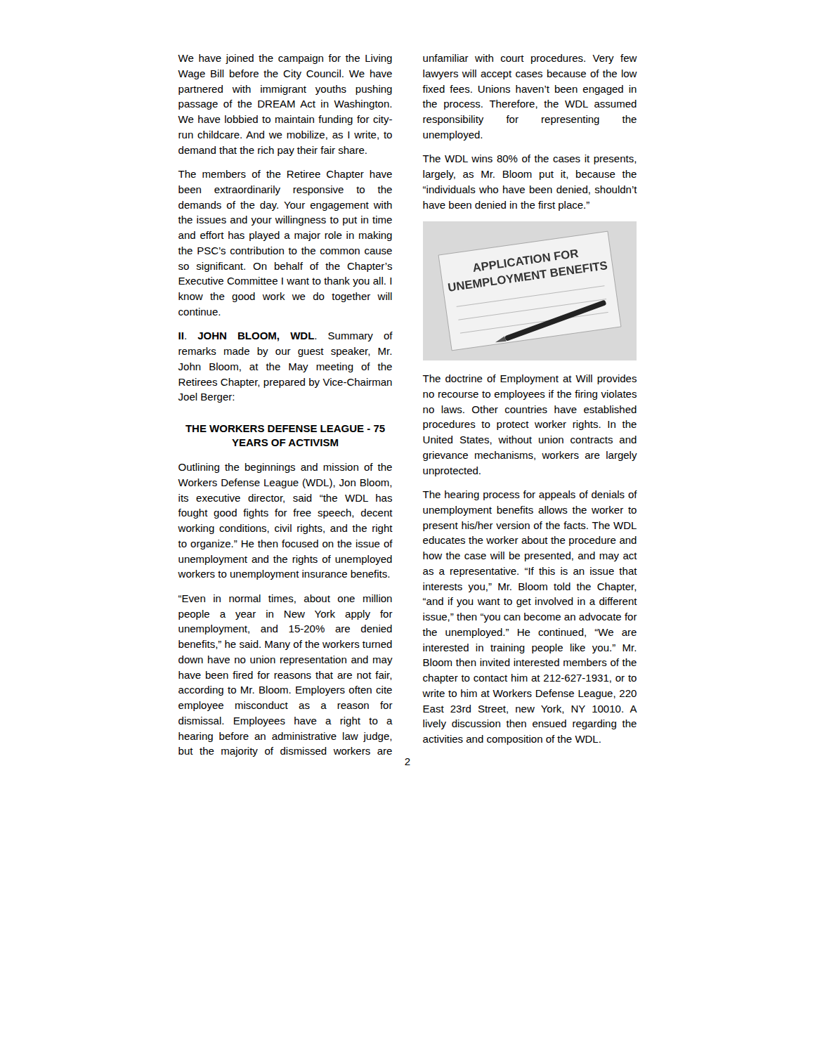We have joined the campaign for the Living Wage Bill before the City Council. We have partnered with immigrant youths pushing passage of the DREAM Act in Washington. We have lobbied to maintain funding for city-run childcare. And we mobilize, as I write, to demand that the rich pay their fair share.
The members of the Retiree Chapter have been extraordinarily responsive to the demands of the day. Your engagement with the issues and your willingness to put in time and effort has played a major role in making the PSC’s contribution to the common cause so significant. On behalf of the Chapter’s Executive Committee I want to thank you all. I know the good work we do together will continue.
II. JOHN BLOOM, WDL. Summary of remarks made by our guest speaker, Mr. John Bloom, at the May meeting of the Retirees Chapter, prepared by Vice-Chairman Joel Berger:
THE WORKERS DEFENSE LEAGUE - 75 YEARS OF ACTIVISM
Outlining the beginnings and mission of the Workers Defense League (WDL), Jon Bloom, its executive director, said “the WDL has fought good fights for free speech, decent working conditions, civil rights, and the right to organize.” He then focused on the issue of unemployment and the rights of unemployed workers to unemployment insurance benefits.
“Even in normal times, about one million people a year in New York apply for unemployment, and 15-20% are denied benefits,” he said. Many of the workers turned down have no union representation and may have been fired for reasons that are not fair, according to Mr. Bloom. Employers often cite employee misconduct as a reason for dismissal. Employees have a right to a hearing before an administrative law judge, but the majority of dismissed workers are unfamiliar with court procedures. Very few lawyers will accept cases because of the low fixed fees. Unions haven’t been engaged in the process. Therefore, the WDL assumed responsibility for representing the unemployed.
The WDL wins 80% of the cases it presents, largely, as Mr. Bloom put it, because the “individuals who have been denied, shouldn’t have been denied in the first place.”
The doctrine of Employment at Will provides no recourse to employees if the firing violates no laws. Other countries have established procedures to protect worker rights. In the United States, without union contracts and grievance mechanisms, workers are largely unprotected.
The hearing process for appeals of denials of unemployment benefits allows the worker to present his/her version of the facts. The WDL educates the worker about the procedure and how the case will be presented, and may act as a representative. “If this is an issue that interests you,” Mr. Bloom told the Chapter, “and if you want to get involved in a different issue,” then “you can become an advocate for the unemployed.” He continued, “We are interested in training people like you.” Mr. Bloom then invited interested members of the chapter to contact him at 212-627-1931, or to write to him at Workers Defense League, 220 East 23rd Street, new York, NY 10010. A lively discussion then ensued regarding the activities and composition of the WDL.
2